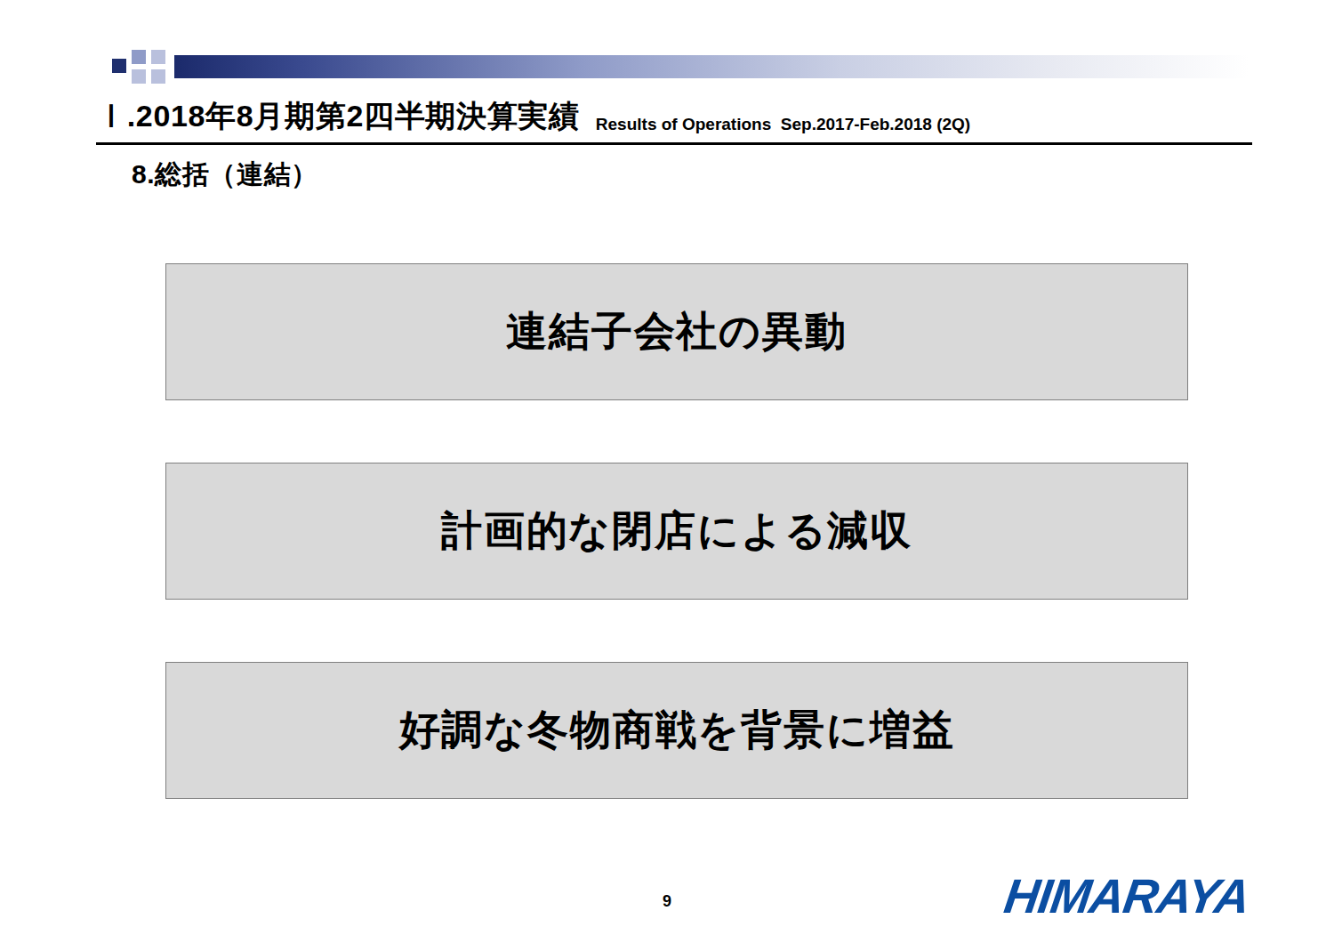Ⅰ.2018年8月期第2四半期決算実績 Results of Operations Sep.2017-Feb.2018 (2Q)
8.総括（連結）
連結子会社の異動
計画的な閉店による減収
好調な冬物商戦を背景に増益
9
HIMARAYA